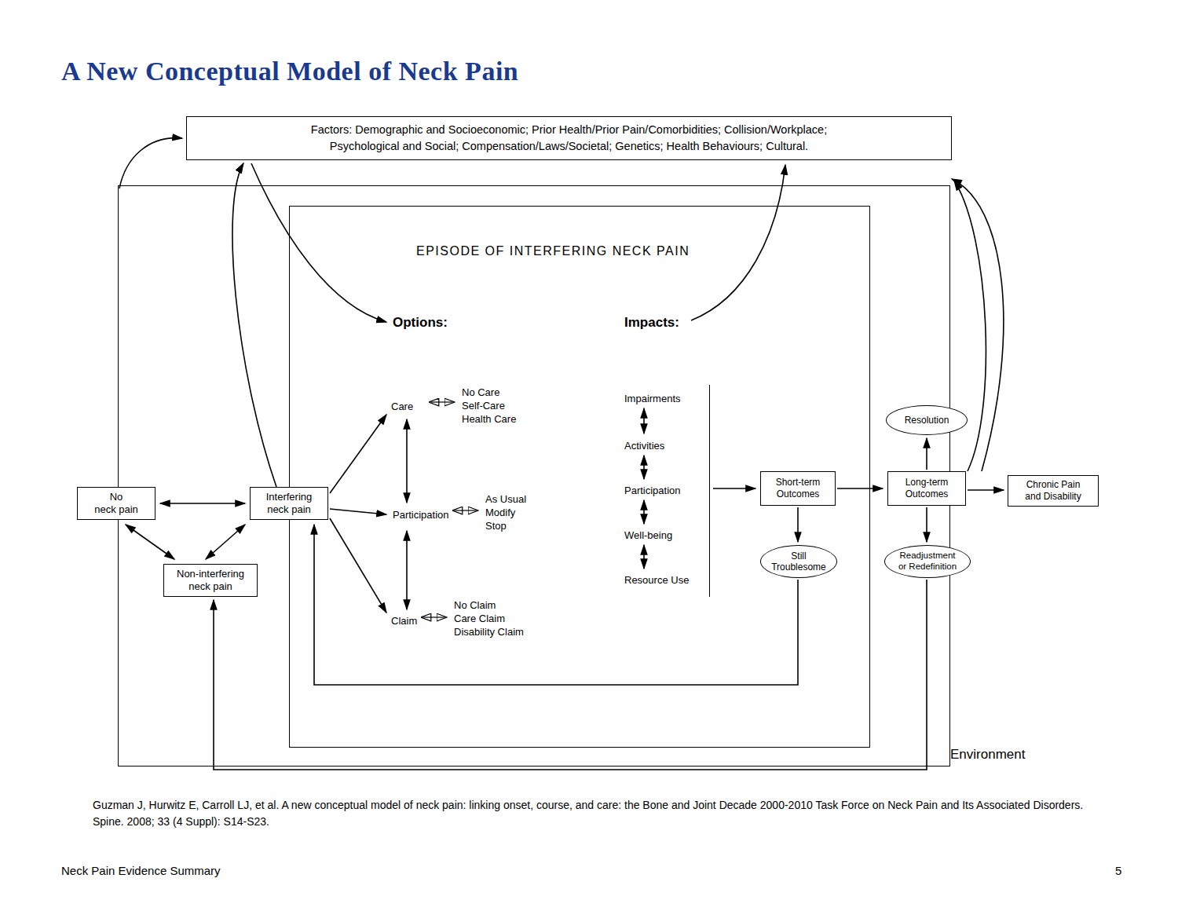A New Conceptual Model of Neck Pain
Factors: Demographic and Socioeconomic; Prior Health/Prior Pain/Comorbidities; Collision/Workplace;
Psychological and Social; Compensation/Laws/Societal; Genetics; Health Behaviours; Cultural.
Environment
EPISODE OF INTERFERING NECK PAIN
Options:
Impacts:
Care
Participation
Claim
No Care
Self-Care
Health Care
As Usual
Modify
Stop
No Claim
Care Claim
Disability Claim
Impairments
Activities
Participation
Well-being
Resource Use
No
neck pain
Interfering
neck pain
Non-interfering
neck pain
Short-term
Outcomes
Long-term
Outcomes
Chronic Pain
and Disability
Resolution
Still
Troublesome
Readjustment
or Redefinition
Guzman J, Hurwitz E, Carroll LJ, et al. A new conceptual model of neck pain: linking onset, course, and care: the Bone and Joint Decade 2000-2010 Task Force on Neck Pain and Its Associated Disorders. Spine. 2008; 33 (4 Suppl): S14-S23.
Neck Pain Evidence Summary
5